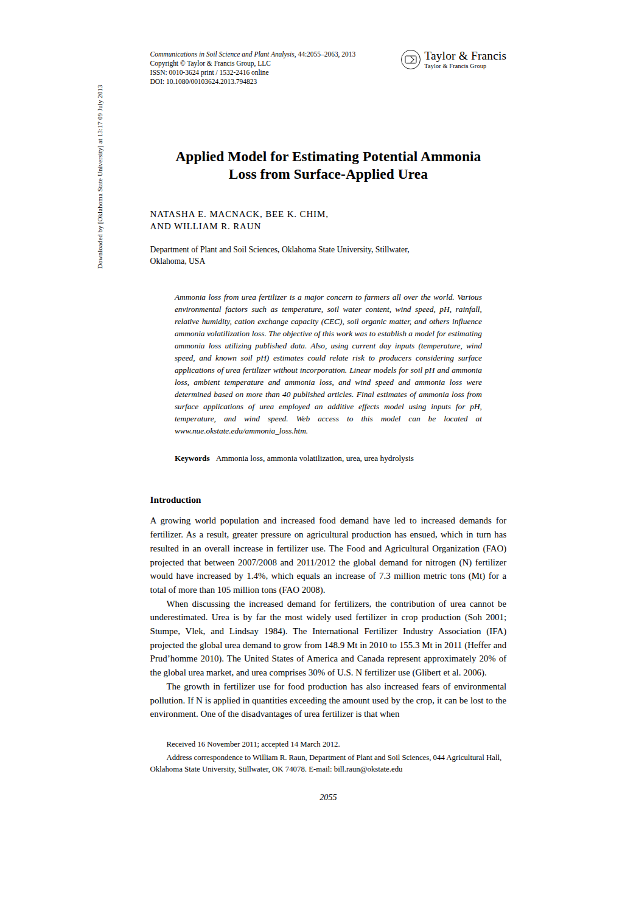Downloaded by [Oklahoma State University] at 13:17 09 July 2013
Communications in Soil Science and Plant Analysis, 44:2055–2063, 2013
Copyright © Taylor & Francis Group, LLC
ISSN: 0010-3624 print / 1532-2416 online
DOI: 10.1080/00103624.2013.794823
Taylor & Francis
Taylor & Francis Group
Applied Model for Estimating Potential Ammonia
Loss from Surface-Applied Urea
NATASHA E. MACNACK, BEE K. CHIM,
AND WILLIAM R. RAUN
Department of Plant and Soil Sciences, Oklahoma State University, Stillwater,
Oklahoma, USA
Ammonia loss from urea fertilizer is a major concern to farmers all over the world. Various environmental factors such as temperature, soil water content, wind speed, pH, rainfall, relative humidity, cation exchange capacity (CEC), soil organic matter, and others influence ammonia volatilization loss. The objective of this work was to establish a model for estimating ammonia loss utilizing published data. Also, using current day inputs (temperature, wind speed, and known soil pH) estimates could relate risk to producers considering surface applications of urea fertilizer without incorporation. Linear models for soil pH and ammonia loss, ambient temperature and ammonia loss, and wind speed and ammonia loss were determined based on more than 40 published articles. Final estimates of ammonia loss from surface applications of urea employed an additive effects model using inputs for pH, temperature, and wind speed. Web access to this model can be located at www.nue.okstate.edu/ammonia_loss.htm.
Keywords Ammonia loss, ammonia volatilization, urea, urea hydrolysis
Introduction
A growing world population and increased food demand have led to increased demands for fertilizer. As a result, greater pressure on agricultural production has ensued, which in turn has resulted in an overall increase in fertilizer use. The Food and Agricultural Organization (FAO) projected that between 2007/2008 and 2011/2012 the global demand for nitrogen (N) fertilizer would have increased by 1.4%, which equals an increase of 7.3 million metric tons (Mt) for a total of more than 105 million tons (FAO 2008).
When discussing the increased demand for fertilizers, the contribution of urea cannot be underestimated. Urea is by far the most widely used fertilizer in crop production (Soh 2001; Stumpe, Vlek, and Lindsay 1984). The International Fertilizer Industry Association (IFA) projected the global urea demand to grow from 148.9 Mt in 2010 to 155.3 Mt in 2011 (Heffer and Prud’homme 2010). The United States of America and Canada represent approximately 20% of the global urea market, and urea comprises 30% of U.S. N fertilizer use (Glibert et al. 2006).
The growth in fertilizer use for food production has also increased fears of environmental pollution. If N is applied in quantities exceeding the amount used by the crop, it can be lost to the environment. One of the disadvantages of urea fertilizer is that when
Received 16 November 2011; accepted 14 March 2012.
Address correspondence to William R. Raun, Department of Plant and Soil Sciences, 044 Agricultural Hall, Oklahoma State University, Stillwater, OK 74078. E-mail: bill.raun@okstate.edu
2055